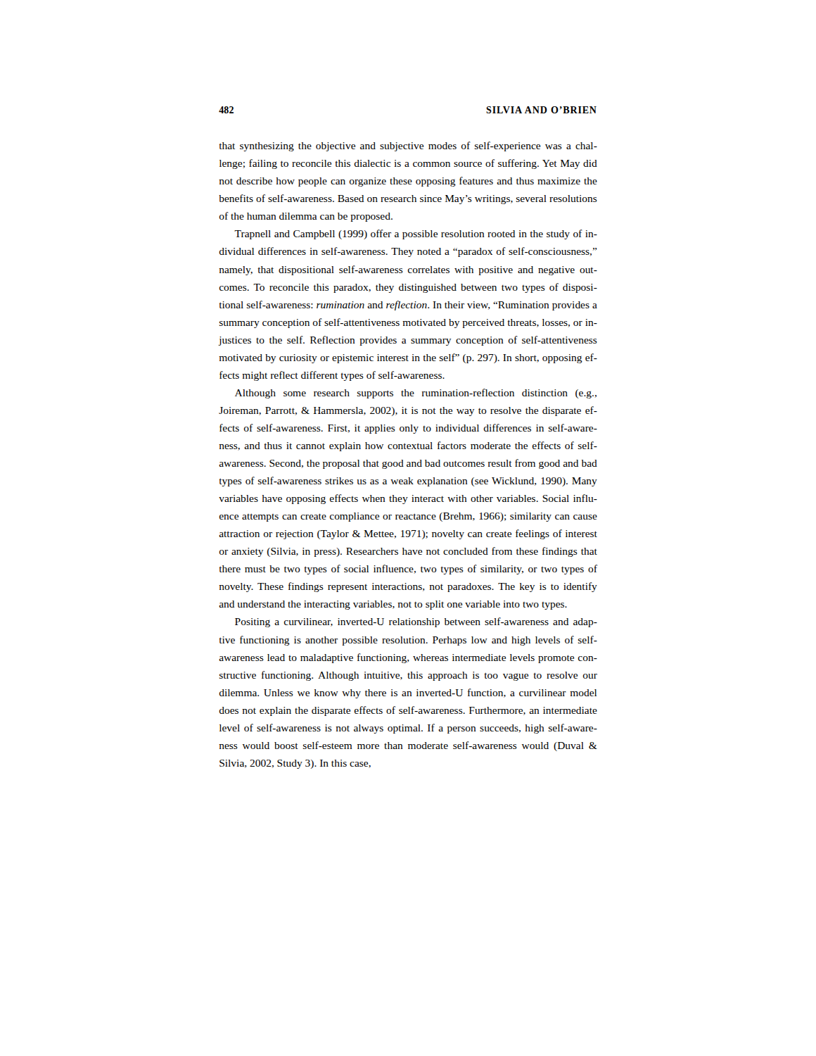482 SILVIA AND O’BRIEN
that synthesizing the objective and subjective modes of self-experience was a challenge; failing to reconcile this dialectic is a common source of suffering. Yet May did not describe how people can organize these opposing features and thus maximize the benefits of self-awareness. Based on research since May’s writings, several resolutions of the human dilemma can be proposed.
Trapnell and Campbell (1999) offer a possible resolution rooted in the study of individual differences in self-awareness. They noted a “paradox of self-consciousness,” namely, that dispositional self-awareness correlates with positive and negative outcomes. To reconcile this paradox, they distinguished between two types of dispositional self-awareness: rumination and reflection. In their view, “Rumination provides a summary conception of self-attentiveness motivated by perceived threats, losses, or injustices to the self. Reflection provides a summary conception of self-attentiveness motivated by curiosity or epistemic interest in the self” (p. 297). In short, opposing effects might reflect different types of self-awareness.
Although some research supports the rumination-reflection distinction (e.g., Joireman, Parrott, & Hammersla, 2002), it is not the way to resolve the disparate effects of self-awareness. First, it applies only to individual differences in self-awareness, and thus it cannot explain how contextual factors moderate the effects of self-awareness. Second, the proposal that good and bad outcomes result from good and bad types of self-awareness strikes us as a weak explanation (see Wicklund, 1990). Many variables have opposing effects when they interact with other variables. Social influence attempts can create compliance or reactance (Brehm, 1966); similarity can cause attraction or rejection (Taylor & Mettee, 1971); novelty can create feelings of interest or anxiety (Silvia, in press). Researchers have not concluded from these findings that there must be two types of social influence, two types of similarity, or two types of novelty. These findings represent interactions, not paradoxes. The key is to identify and understand the interacting variables, not to split one variable into two types.
Positing a curvilinear, inverted-U relationship between self-awareness and adaptive functioning is another possible resolution. Perhaps low and high levels of self-awareness lead to maladaptive functioning, whereas intermediate levels promote constructive functioning. Although intuitive, this approach is too vague to resolve our dilemma. Unless we know why there is an inverted-U function, a curvilinear model does not explain the disparate effects of self-awareness. Furthermore, an intermediate level of self-awareness is not always optimal. If a person succeeds, high self-awareness would boost self-esteem more than moderate self-awareness would (Duval & Silvia, 2002, Study 3). In this case,